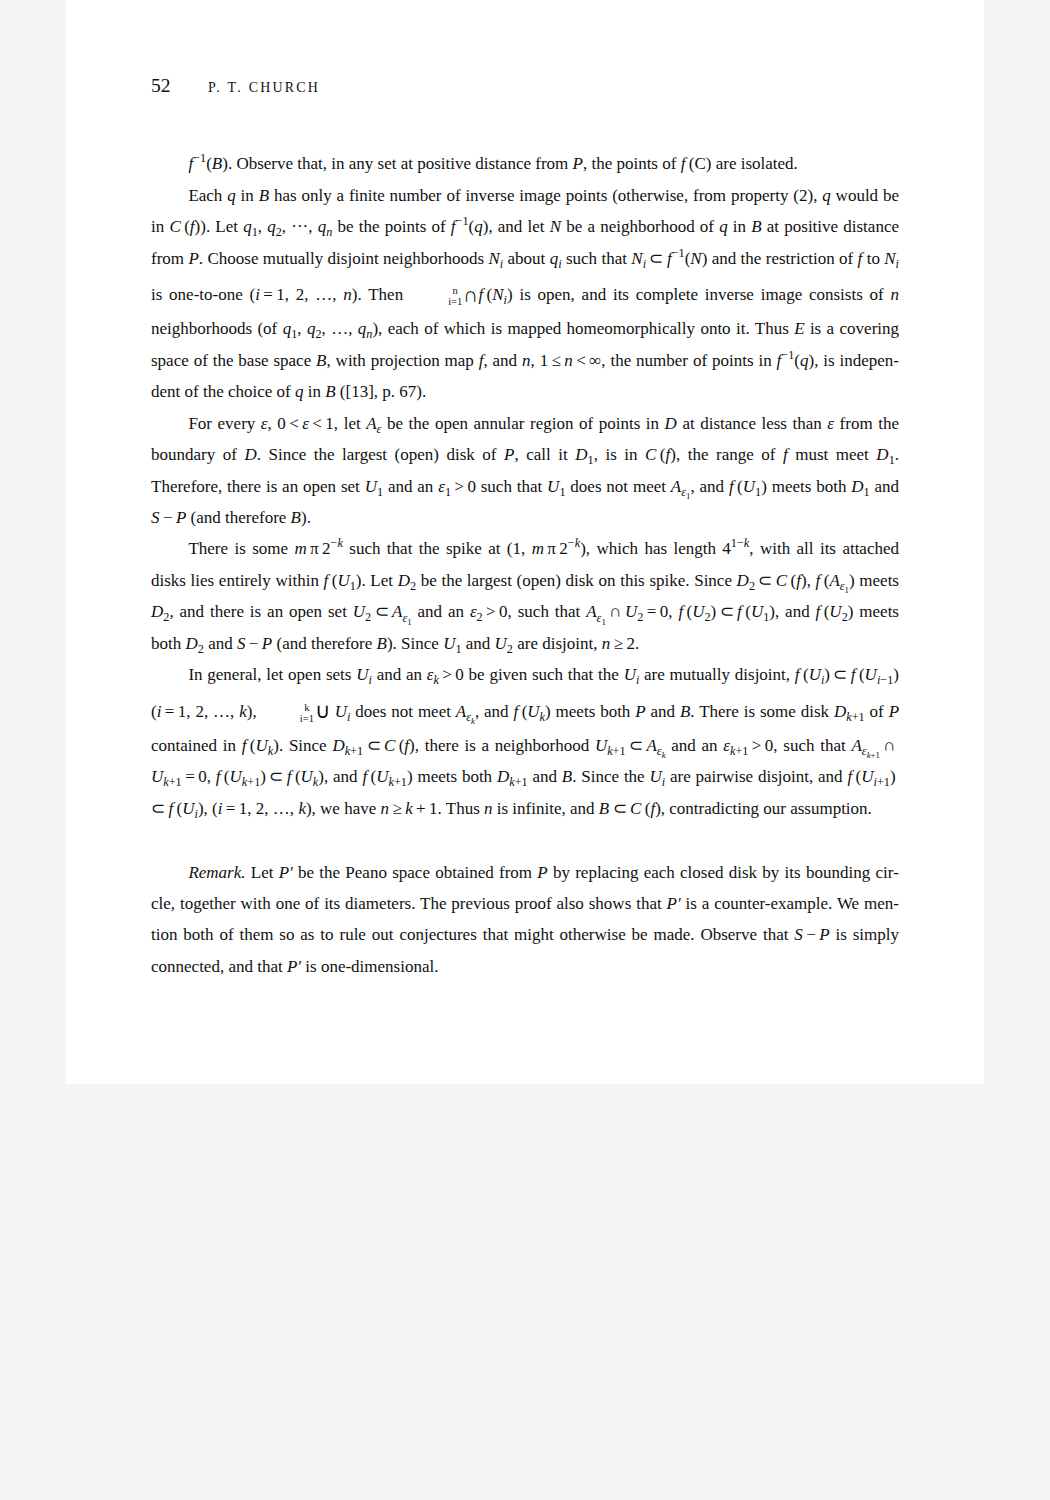52 P. T. Church
f−1(B). Observe that, in any set at positive distance from P, the points of f (C) are isolated.
Each q in B has only a finite number of inverse image points (otherwise, from property (2), q would be in C (f)). Let q1, q2, ···, qn be the points of f−1(q), and let N be a neighborhood of q in B at positive distance from P. Choose mutually disjoint neighborhoods Ni about qi such that Ni ⊂ f−1(N) and the restriction of f to Ni is one-to-one (i = 1, 2, …, n). Then ni=1∩f (Ni) is open, and its complete inverse image consists of n neighborhoods (of q1, q2, …, qn), each of which is mapped homeomorphically onto it. Thus E is a covering space of the base space B, with projection map f, and n, 1 ≤ n < ∞, the number of points in f−1(q), is independent of the choice of q in B ([13], p. 67).
For every ε, 0 < ε < 1, let Aε be the open annular region of points in D at distance less than ε from the boundary of D. Since the largest (open) disk of P, call it D1, is in C (f), the range of f must meet D1. Therefore, there is an open set U1 and an ε1 > 0 such that U1 does not meet Aε1, and f (U1) meets both D1 and S − P (and therefore B).
There is some m π 2−k such that the spike at (1, m π 2−k), which has length 41−k, with all its attached disks lies entirely within f (U1). Let D2 be the largest (open) disk on this spike. Since D2 ⊂ C (f), f (Aε1) meets D2, and there is an open set U2 ⊂ Aε1 and an ε2 > 0, such that Aε1 ∩ U2 = 0, f (U2) ⊂ f (U1), and f (U2) meets both D2 and S − P (and therefore B). Since U1 and U2 are disjoint, n ≥ 2.
In general, let open sets Ui and an εk > 0 be given such that the Ui are mutually disjoint, f (Ui) ⊂ f (Ui−1) (i = 1, 2, …, k), ki=1∪ Ui does not meet Aεk, and f (Uk) meets both P and B. There is some disk Dk+1 of P contained in f (Uk). Since Dk+1 ⊂ C (f), there is a neighborhood Uk+1 ⊂ Aεk and an εk+1 > 0, such that Aεk+1 ∩ Uk+1 = 0, f (Uk+1) ⊂ f (Uk), and f (Uk+1) meets both Dk+1 and B. Since the Ui are pairwise disjoint, and f (Ui+1) ⊂ f (Ui), (i = 1, 2, …, k), we have n ≥ k + 1. Thus n is infinite, and B ⊂ C (f), contradicting our assumption.
Remark. Let P′ be the Peano space obtained from P by replacing each closed disk by its bounding circle, together with one of its diameters. The previous proof also shows that P′ is a counter-example. We mention both of them so as to rule out conjectures that might otherwise be made. Observe that S − P is simply connected, and that P′ is one-dimensional.